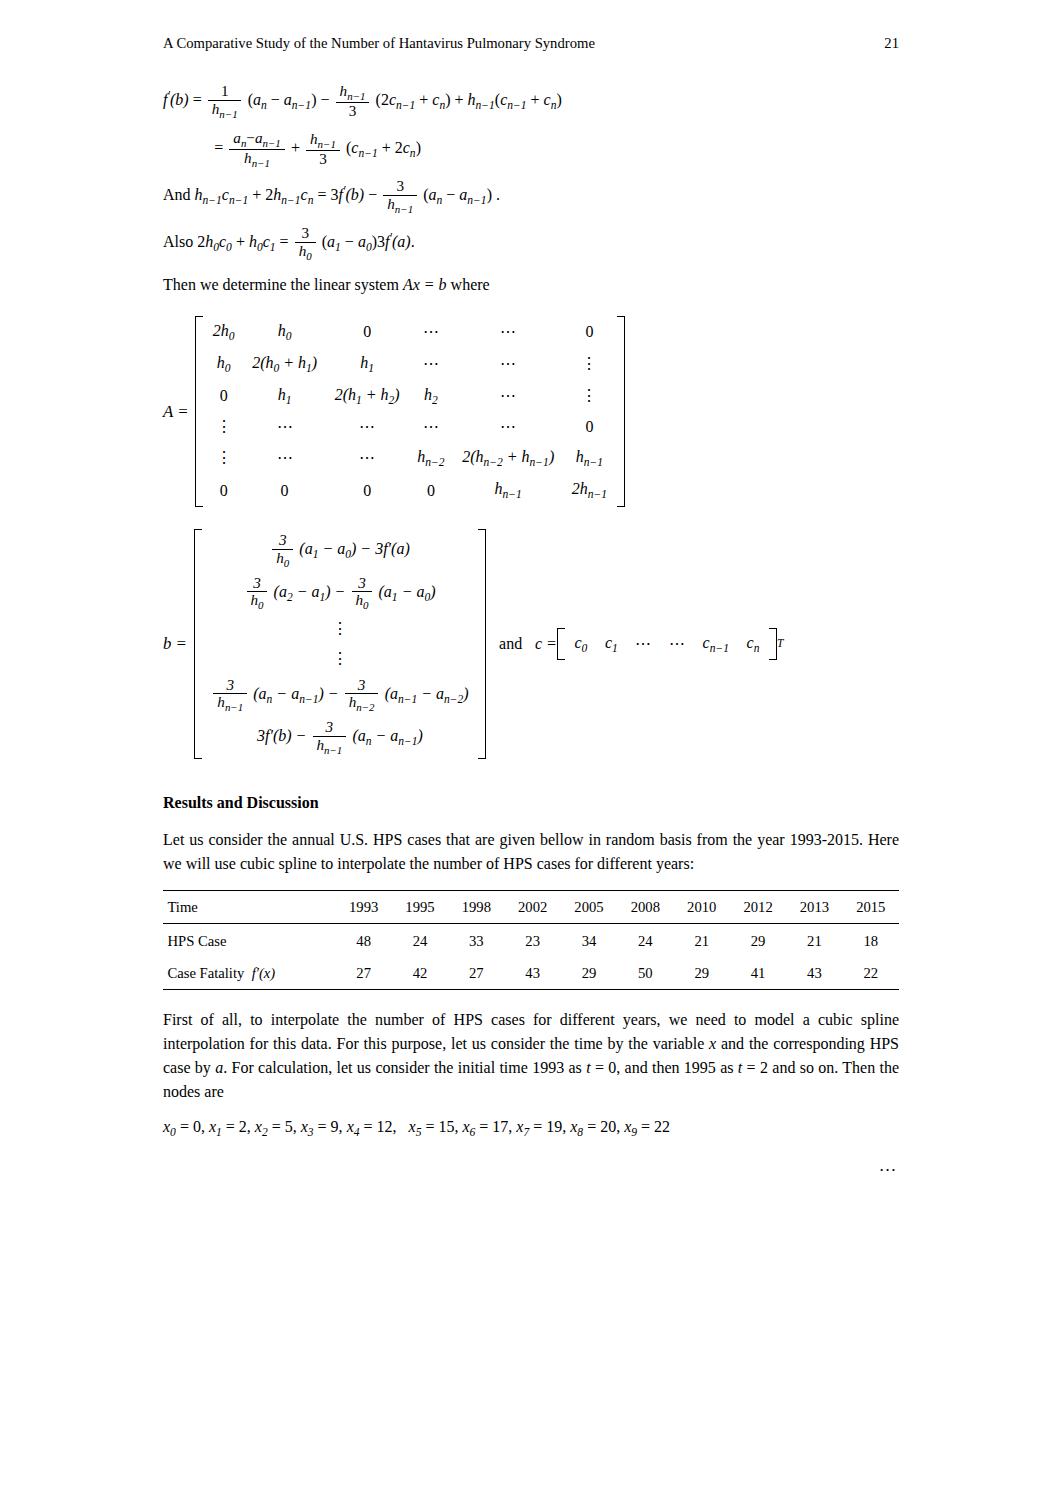A Comparative Study of the Number of Hantavirus Pulmonary Syndrome
21
f′(b) = 1 hn−1 (an − an−1) − hn−13 (2cn−1 + cn) + hn−1(cn−1 + cn)
= an−an−1 hn−1 + hn−13 (cn−1 + 2cn)
And hn−1cn−1 + 2hn−1cn = 3f′(b) − 3 hn−1 (an − an−1) .
Also 2h0c0 + h0c1 = 3 h0 (a1 − a0)3f′(a).
Then we determine the linear system Ax = b where
A =
| 2h 0 | h 0 | 0 | ⋯ | ⋯ | 0 |
| h 0 | 2(h 0 + h 1 ) | h 1 | ⋯ | ⋯ | ⋮ |
| 0 | h 1 | 2(h 1 + h 2 ) | h 2 | ⋯ | ⋮ |
| ⋮ | ⋯ | ⋯ | ⋯ | ⋯ | 0 |
| ⋮ | ⋯ | ⋯ | h n−2 | 2(h n−2 + h n−1 ) | h n−1 |
| 0 | 0 | 0 | 0 | h n−1 | 2h n−1 |
b =
| 3 h 0 (a 1 − a 0 ) − 3f′(a) |
| 3 h 0 (a 2 − a 1 ) − 3 h 0 (a 1 − a 0 ) |
| ⋮ |
| ⋮ |
| 3 h n−1 (a n − a n−1 ) − 3 h n−2 (a n−1 − a n−2 ) |
| 3f′(b) − 3 h n−1 (a n − a n−1 ) |
and c =
| c 0 | c 1 | ⋯ | ⋯ | c n−1 | c n |
T
Results and Discussion
Let us consider the annual U.S. HPS cases that are given bellow in random basis from the year 1993-2015. Here we will use cubic spline to interpolate the number of HPS cases for different years:
| Time | 1993 | 1995 | 1998 | 2002 | 2005 | 2008 | 2010 | 2012 | 2013 | 2015 |
| --- | --- | --- | --- | --- | --- | --- | --- | --- | --- | --- |
| HPS Case | 48 | 24 | 33 | 23 | 34 | 24 | 21 | 29 | 21 | 18 |
| Case Fatality f′(x) | 27 | 42 | 27 | 43 | 29 | 50 | 29 | 41 | 43 | 22 |
First of all, to interpolate the number of HPS cases for different years, we need to model a cubic spline interpolation for this data. For this purpose, let us consider the time by the variable x and the corresponding HPS case by a. For calculation, let us consider the initial time 1993 as t = 0, and then 1995 as t = 2 and so on. Then the nodes are
x0 = 0, x1 = 2, x2 = 5, x3 = 9, x4 = 12, x5 = 15, x6 = 17, x7 = 19, x8 = 20, x9 = 22
…